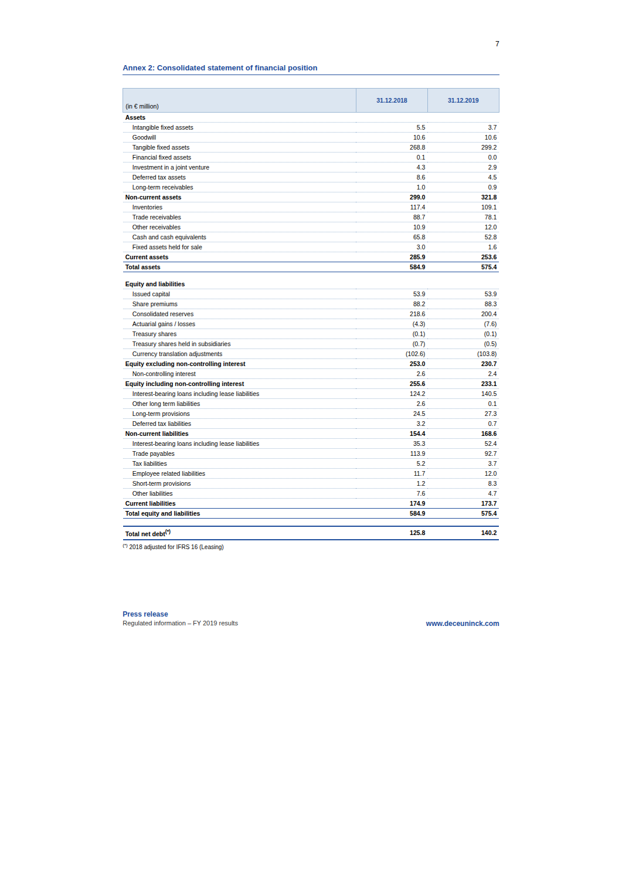7
Annex 2: Consolidated statement of financial position
| (in € million) | 31.12.2018 | 31.12.2019 |
| --- | --- | --- |
| Assets | | |
| Intangible fixed assets | 5.5 | 3.7 |
| Goodwill | 10.6 | 10.6 |
| Tangible fixed assets | 268.8 | 299.2 |
| Financial fixed assets | 0.1 | 0.0 |
| Investment in a joint venture | 4.3 | 2.9 |
| Deferred tax assets | 8.6 | 4.5 |
| Long-term receivables | 1.0 | 0.9 |
| Non-current assets | 299.0 | 321.8 |
| Inventories | 117.4 | 109.1 |
| Trade receivables | 88.7 | 78.1 |
| Other receivables | 10.9 | 12.0 |
| Cash and cash equivalents | 65.8 | 52.8 |
| Fixed assets held for sale | 3.0 | 1.6 |
| Current assets | 285.9 | 253.6 |
| Total assets | 584.9 | 575.4 |
| Equity and liabilities | | |
| Issued capital | 53.9 | 53.9 |
| Share premiums | 88.2 | 88.3 |
| Consolidated reserves | 218.6 | 200.4 |
| Actuarial gains / losses | (4.3) | (7.6) |
| Treasury shares | (0.1) | (0.1) |
| Treasury shares held in subsidiaries | (0.7) | (0.5) |
| Currency translation adjustments | (102.6) | (103.8) |
| Equity excluding non-controlling interest | 253.0 | 230.7 |
| Non-controlling interest | 2.6 | 2.4 |
| Equity including non-controlling interest | 255.6 | 233.1 |
| Interest-bearing loans including lease liabilities | 124.2 | 140.5 |
| Other long term liabilities | 2.6 | 0.1 |
| Long-term provisions | 24.5 | 27.3 |
| Deferred tax liabilities | 3.2 | 0.7 |
| Non-current liabilities | 154.4 | 168.6 |
| Interest-bearing loans including lease liabilities | 35.3 | 52.4 |
| Trade payables | 113.9 | 92.7 |
| Tax liabilities | 5.2 | 3.7 |
| Employee related liabilities | 11.7 | 12.0 |
| Short-term provisions | 1.2 | 8.3 |
| Other liabilities | 7.6 | 4.7 |
| Current liabilities | 174.9 | 173.7 |
| Total equity and liabilities | 584.9 | 575.4 |
| Total net debt (*) | 125.8 | 140.2 |
(*) 2018 adjusted for IFRS 16 (Leasing)
Press release
Regulated information – FY 2019 results
www.deceuninck.com